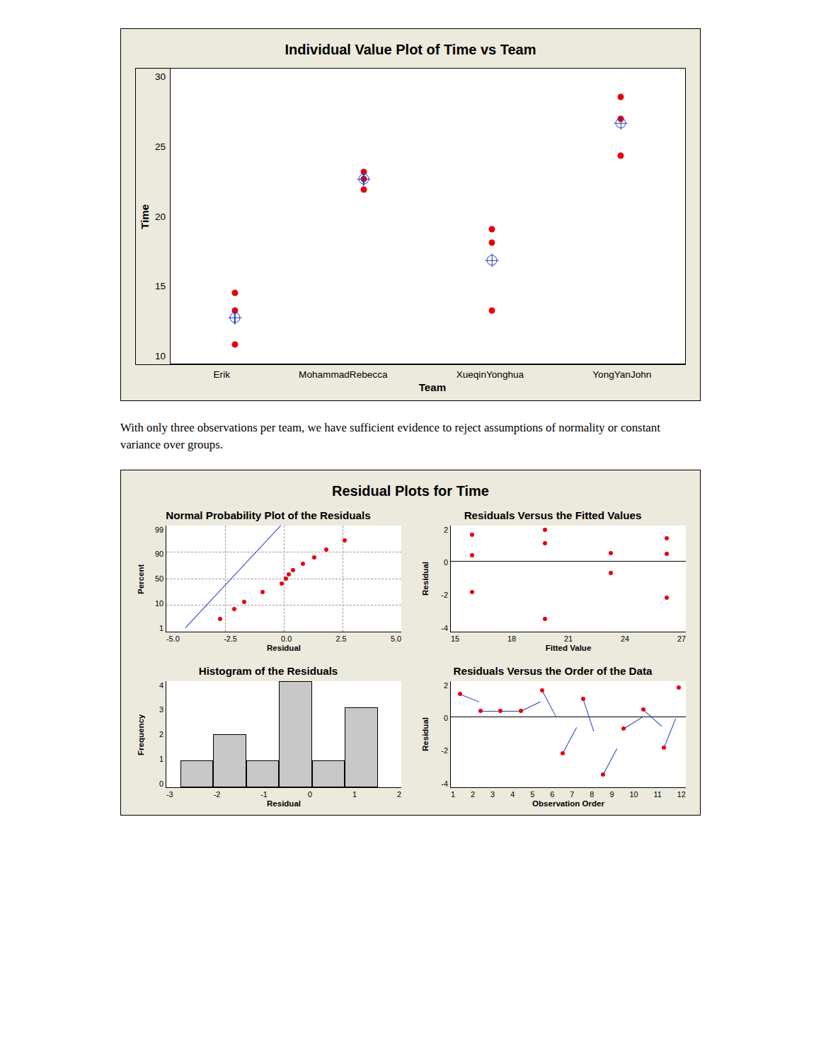Individual Value Plot of Time vs Team
Time
30 25 20 15 10
Erik MohammadRebecca XueqinYonghua YongYanJohn
Team
With only three observations per team, we have sufficient evidence to reject assumptions of normality or constant variance over groups.
Residual Plots for Time
Normal Probability Plot of the Residuals
Percent
99 90 50 10 1
-5.0 -2.5 0.0 2.5 5.0
Residual
Residuals Versus the Fitted Values
Residual
2 0 -2 -4
15 18 21 24 27
Fitted Value
Histogram of the Residuals
Frequency
4 3 2 1 0
-3 -2 -1 0 1 2
Residual
Residuals Versus the Order of the Data
Residual
2 0 -2 -4
1 2 3 4 5 6 7 8 9 10 11 12
Observation Order